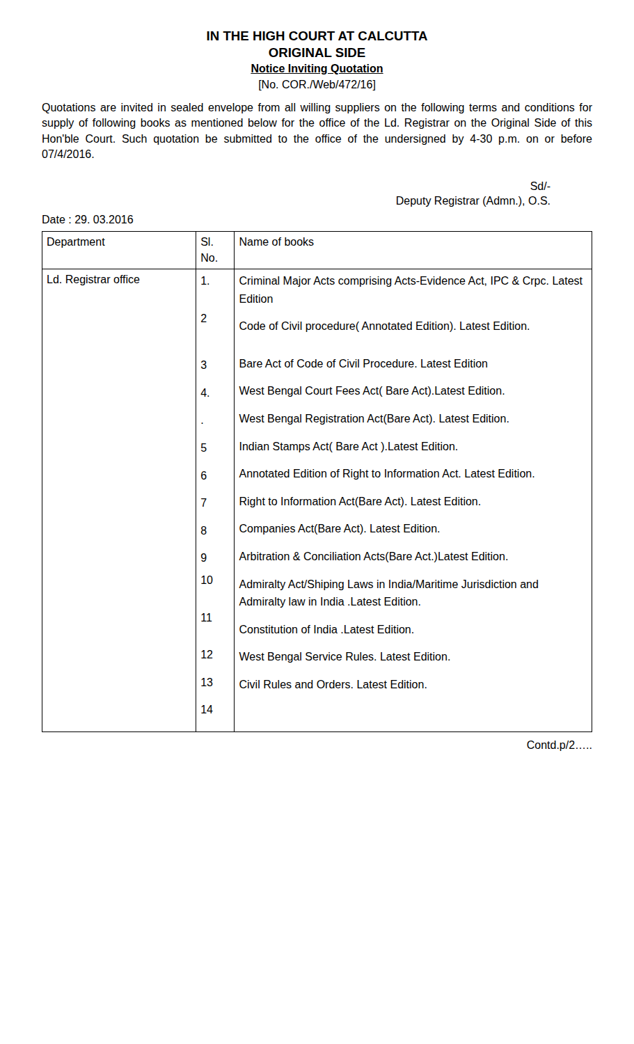IN THE HIGH COURT AT CALCUTTA
ORIGINAL SIDE
Notice Inviting Quotation
[No. COR./Web/472/16]
Quotations are invited in sealed envelope from all willing suppliers on the following terms and conditions for supply of following books as mentioned below for the office of the Ld. Registrar on the Original Side of this Hon'ble Court. Such quotation be submitted to the office of the undersigned by 4-30 p.m. on or before 07/4/2016.
Sd/-
Deputy Registrar (Admn.), O.S.
Date : 29. 03.2016
| Department | Sl. No. | Name of books |
| --- | --- | --- |
| Ld. Registrar office | 1. 2 3 4. . 5 6 7 8 9 10 11 12 13 14 | Criminal Major Acts comprising Acts-Evidence Act, IPC & Crpc. Latest Edition Code of Civil procedure( Annotated Edition). Latest Edition. Bare Act of Code of Civil Procedure. Latest Edition West Bengal Court Fees Act( Bare Act).Latest Edition. West Bengal Registration Act(Bare Act). Latest Edition. Indian Stamps Act( Bare Act ).Latest Edition. Annotated Edition of Right to Information Act. Latest Edition. Right to Information Act(Bare Act). Latest Edition. Companies Act(Bare Act). Latest Edition. Arbitration & Conciliation Acts(Bare Act.)Latest Edition. Admiralty Act/Shiping Laws in India/Maritime Jurisdiction and Admiralty law in India .Latest Edition. Constitution of India .Latest Edition. West Bengal Service Rules. Latest Edition. Civil Rules and Orders. Latest Edition. |
Contd.p/2…..